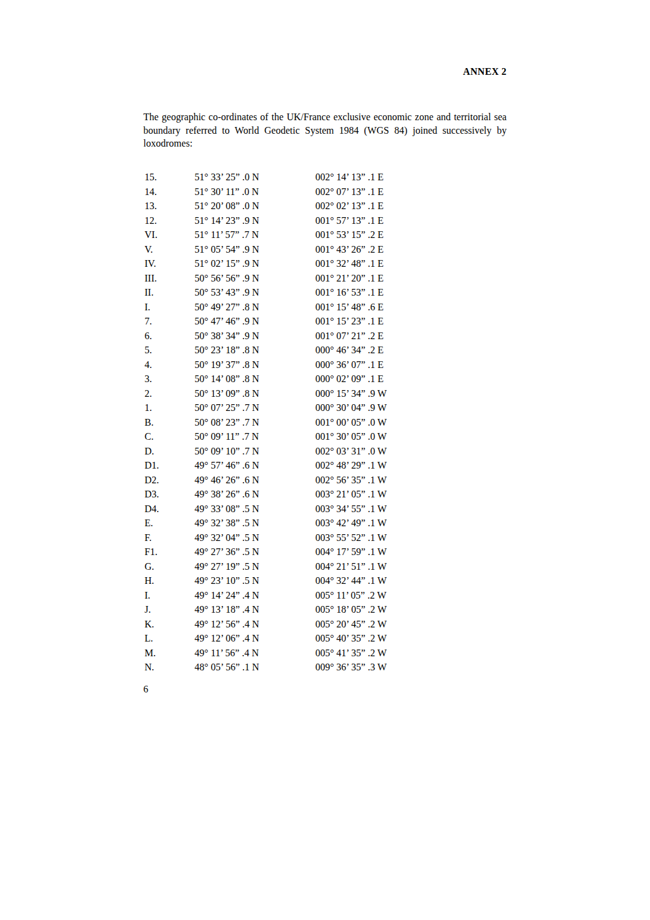ANNEX 2
The geographic co-ordinates of the UK/France exclusive economic zone and territorial sea boundary referred to World Geodetic System 1984 (WGS 84) joined successively by loxodromes:
| 15. | 51° 33’ 25” .0 N | 002° 14’ 13” .1 E |
| 14. | 51° 30’ 11” .0 N | 002° 07’ 13” .1 E |
| 13. | 51° 20’ 08” .0 N | 002° 02’ 13” .1 E |
| 12. | 51° 14’ 23” .9 N | 001° 57’ 13” .1 E |
| VI. | 51° 11’ 57” .7 N | 001° 53’ 15” .2 E |
| V. | 51° 05’ 54” .9 N | 001° 43’ 26” .2 E |
| IV. | 51° 02’ 15” .9 N | 001° 32’ 48” .1 E |
| III. | 50° 56’ 56” .9 N | 001° 21’ 20” .1 E |
| II. | 50° 53’ 43” .9 N | 001° 16’ 53” .1 E |
| I. | 50° 49’ 27” .8 N | 001° 15’ 48” .6 E |
| 7. | 50° 47’ 46” .9 N | 001° 15’ 23” .1 E |
| 6. | 50° 38’ 34” .9 N | 001° 07’ 21” .2 E |
| 5. | 50° 23’ 18” .8 N | 000° 46’ 34” .2 E |
| 4. | 50° 19’ 37” .8 N | 000° 36’ 07” .1 E |
| 3. | 50° 14’ 08” .8 N | 000° 02’ 09” .1 E |
| 2. | 50° 13’ 09” .8 N | 000° 15’ 34” .9 W |
| 1. | 50° 07’ 25” .7 N | 000° 30’ 04” .9 W |
| B. | 50° 08’ 23” .7 N | 001° 00’ 05” .0 W |
| C. | 50° 09’ 11” .7 N | 001° 30’ 05” .0 W |
| D. | 50° 09’ 10” .7 N | 002° 03’ 31” .0 W |
| D1. | 49° 57’ 46” .6 N | 002° 48’ 29” .1 W |
| D2. | 49° 46’ 26” .6 N | 002° 56’ 35” .1 W |
| D3. | 49° 38’ 26” .6 N | 003° 21’ 05” .1 W |
| D4. | 49° 33’ 08” .5 N | 003° 34’ 55” .1 W |
| E. | 49° 32’ 38” .5 N | 003° 42’ 49” .1 W |
| F. | 49° 32’ 04” .5 N | 003° 55’ 52” .1 W |
| F1. | 49° 27’ 36” .5 N | 004° 17’ 59” .1 W |
| G. | 49° 27’ 19” .5 N | 004° 21’ 51” .1 W |
| H. | 49° 23’ 10” .5 N | 004° 32’ 44” .1 W |
| I. | 49° 14’ 24” .4 N | 005° 11’ 05” .2 W |
| J. | 49° 13’ 18” .4 N | 005° 18’ 05” .2 W |
| K. | 49° 12’ 56” .4 N | 005° 20’ 45” .2 W |
| L. | 49° 12’ 06” .4 N | 005° 40’ 35” .2 W |
| M. | 49° 11’ 56” .4 N | 005° 41’ 35” .2 W |
| N. | 48° 05’ 56” .1 N | 009° 36’ 35” .3 W |
6